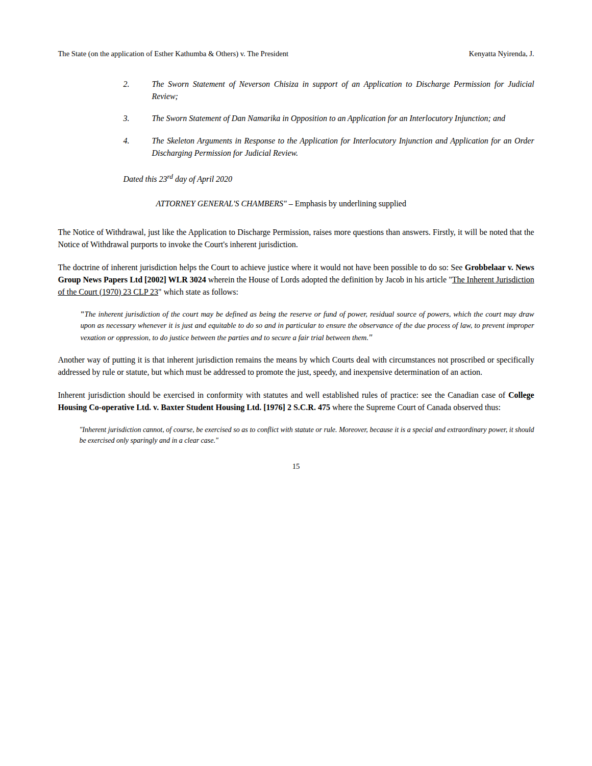The State (on the application of Esther Kathumba & Others) v. The President
Kenyatta Nyirenda, J.
2.
The Sworn Statement of Neverson Chisiza in support of an Application to Discharge Permission for Judicial Review;
3.
The Sworn Statement of Dan Namarika in Opposition to an Application for an Interlocutory Injunction; and
4.
The Skeleton Arguments in Response to the Application for Interlocutory Injunction and Application for an Order Discharging Permission for Judicial Review.
Dated this 23rd day of April 2020
ATTORNEY GENERAL'S CHAMBERS" – Emphasis by underlining supplied
The Notice of Withdrawal, just like the Application to Discharge Permission, raises more questions than answers. Firstly, it will be noted that the Notice of Withdrawal purports to invoke the Court's inherent jurisdiction.
The doctrine of inherent jurisdiction helps the Court to achieve justice where it would not have been possible to do so: See Grobbelaar v. News Group News Papers Ltd [2002] WLR 3024 wherein the House of Lords adopted the definition by Jacob in his article "The Inherent Jurisdiction of the Court (1970) 23 CLP 23" which state as follows:
"The inherent jurisdiction of the court may be defined as being the reserve or fund of power, residual source of powers, which the court may draw upon as necessary whenever it is just and equitable to do so and in particular to ensure the observance of the due process of law, to prevent improper vexation or oppression, to do justice between the parties and to secure a fair trial between them."
Another way of putting it is that inherent jurisdiction remains the means by which Courts deal with circumstances not proscribed or specifically addressed by rule or statute, but which must be addressed to promote the just, speedy, and inexpensive determination of an action.
Inherent jurisdiction should be exercised in conformity with statutes and well established rules of practice: see the Canadian case of College Housing Co-operative Ltd. v. Baxter Student Housing Ltd. [1976] 2 S.C.R. 475 where the Supreme Court of Canada observed thus:
"Inherent jurisdiction cannot, of course, be exercised so as to conflict with statute or rule. Moreover, because it is a special and extraordinary power, it should be exercised only sparingly and in a clear case."
15